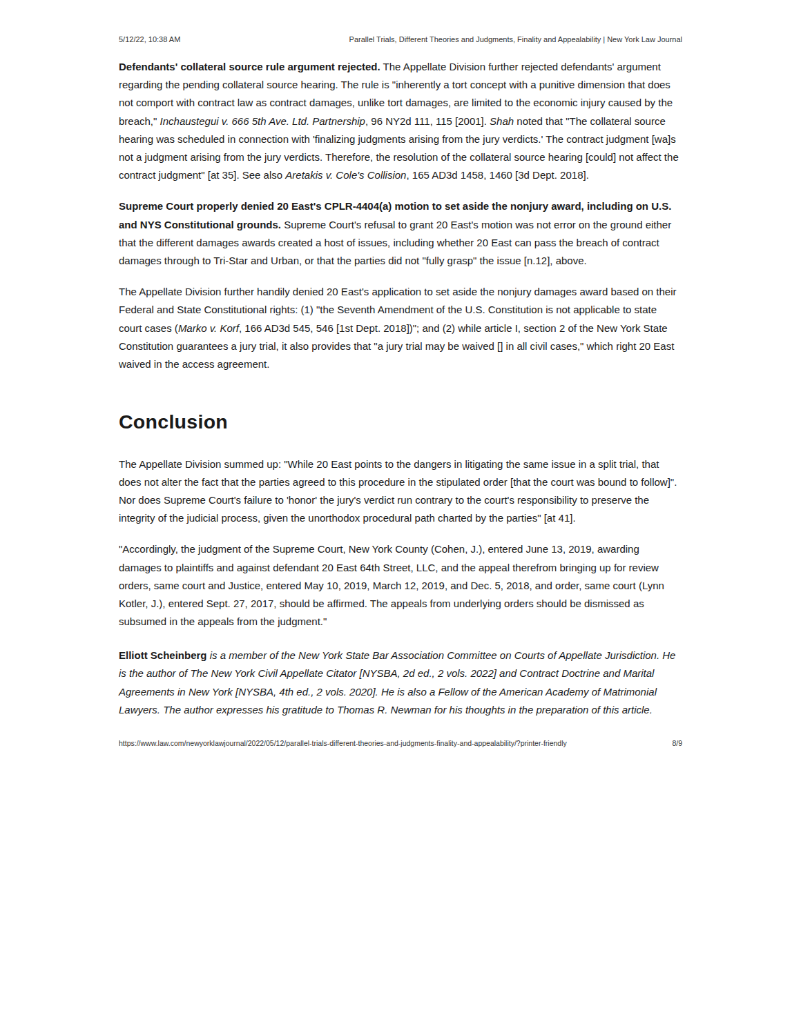5/12/22, 10:38 AM Parallel Trials, Different Theories and Judgments, Finality and Appealability | New York Law Journal
Defendants' collateral source rule argument rejected. The Appellate Division further rejected defendants' argument regarding the pending collateral source hearing. The rule is "inherently a tort concept with a punitive dimension that does not comport with contract law as contract damages, unlike tort damages, are limited to the economic injury caused by the breach," Inchaustegui v. 666 5th Ave. Ltd. Partnership, 96 NY2d 111, 115 [2001]. Shah noted that "The collateral source hearing was scheduled in connection with 'finalizing judgments arising from the jury verdicts.' The contract judgment [wa]s not a judgment arising from the jury verdicts. Therefore, the resolution of the collateral source hearing [could] not affect the contract judgment" [at 35]. See also Aretakis v. Cole's Collision, 165 AD3d 1458, 1460 [3d Dept. 2018].
Supreme Court properly denied 20 East's CPLR-4404(a) motion to set aside the nonjury award, including on U.S. and NYS Constitutional grounds. Supreme Court's refusal to grant 20 East's motion was not error on the ground either that the different damages awards created a host of issues, including whether 20 East can pass the breach of contract damages through to Tri-Star and Urban, or that the parties did not "fully grasp" the issue [n.12], above.
The Appellate Division further handily denied 20 East's application to set aside the nonjury damages award based on their Federal and State Constitutional rights: (1) "the Seventh Amendment of the U.S. Constitution is not applicable to state court cases (Marko v. Korf, 166 AD3d 545, 546 [1st Dept. 2018])"; and (2) while article I, section 2 of the New York State Constitution guarantees a jury trial, it also provides that "a jury trial may be waived [] in all civil cases," which right 20 East waived in the access agreement.
Conclusion
The Appellate Division summed up: "While 20 East points to the dangers in litigating the same issue in a split trial, that does not alter the fact that the parties agreed to this procedure in the stipulated order [that the court was bound to follow]". Nor does Supreme Court's failure to 'honor' the jury's verdict run contrary to the court's responsibility to preserve the integrity of the judicial process, given the unorthodox procedural path charted by the parties" [at 41].
"Accordingly, the judgment of the Supreme Court, New York County (Cohen, J.), entered June 13, 2019, awarding damages to plaintiffs and against defendant 20 East 64th Street, LLC, and the appeal therefrom bringing up for review orders, same court and Justice, entered May 10, 2019, March 12, 2019, and Dec. 5, 2018, and order, same court (Lynn Kotler, J.), entered Sept. 27, 2017, should be affirmed. The appeals from underlying orders should be dismissed as subsumed in the appeals from the judgment."
Elliott Scheinberg is a member of the New York State Bar Association Committee on Courts of Appellate Jurisdiction. He is the author of The New York Civil Appellate Citator [NYSBA, 2d ed., 2 vols. 2022] and Contract Doctrine and Marital Agreements in New York [NYSBA, 4th ed., 2 vols. 2020]. He is also a Fellow of the American Academy of Matrimonial Lawyers. The author expresses his gratitude to Thomas R. Newman for his thoughts in the preparation of this article.
https://www.law.com/newyorklawjournal/2022/05/12/parallel-trials-different-theories-and-judgments-finality-and-appealability/?printer-friendly 8/9